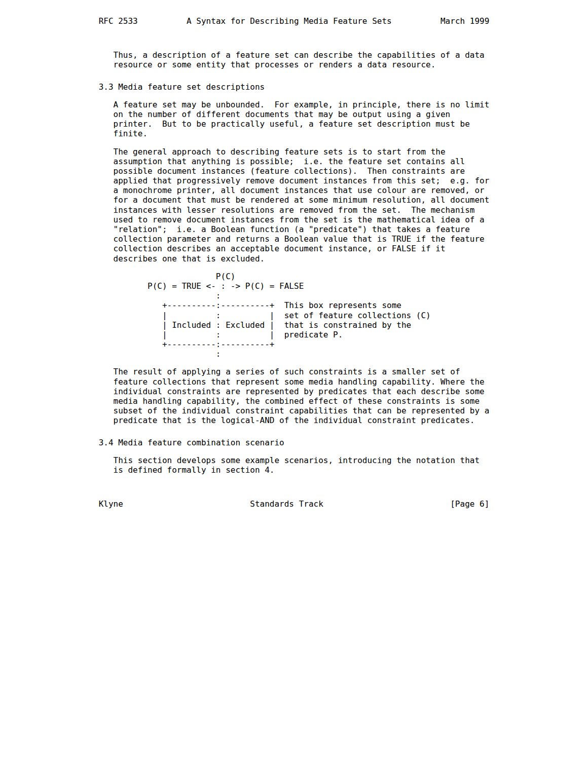RFC 2533 A Syntax for Describing Media Feature Sets March 1999
Thus, a description of a feature set can describe the capabilities of a data resource or some entity that processes or renders a data resource.
3.3 Media feature set descriptions
A feature set may be unbounded. For example, in principle, there is no limit on the number of different documents that may be output using a given printer. But to be practically useful, a feature set description must be finite.
The general approach to describing feature sets is to start from the assumption that anything is possible; i.e. the feature set contains all possible document instances (feature collections). Then constraints are applied that progressively remove document instances from this set; e.g. for a monochrome printer, all document instances that use colour are removed, or for a document that must be rendered at some minimum resolution, all document instances with lesser resolutions are removed from the set. The mechanism used to remove document instances from the set is the mathematical idea of a "relation"; i.e. a Boolean function (a "predicate") that takes a feature collection parameter and returns a Boolean value that is TRUE if the feature collection describes an acceptable document instance, or FALSE if it describes one that is excluded.
                     P(C)
       P(C) = TRUE <- : -> P(C) = FALSE
                     :
          +----------:----------+  This box represents some
          |          :          |  set of feature collections (C)
          | Included : Excluded |  that is constrained by the
          |          :          |  predicate P.
          +----------:----------+
                     :
The result of applying a series of such constraints is a smaller set of feature collections that represent some media handling capability. Where the individual constraints are represented by predicates that each describe some media handling capability, the combined effect of these constraints is some subset of the individual constraint capabilities that can be represented by a predicate that is the logical-AND of the individual constraint predicates.
3.4 Media feature combination scenario
This section develops some example scenarios, introducing the notation that is defined formally in section 4.
Klyne Standards Track [Page 6]